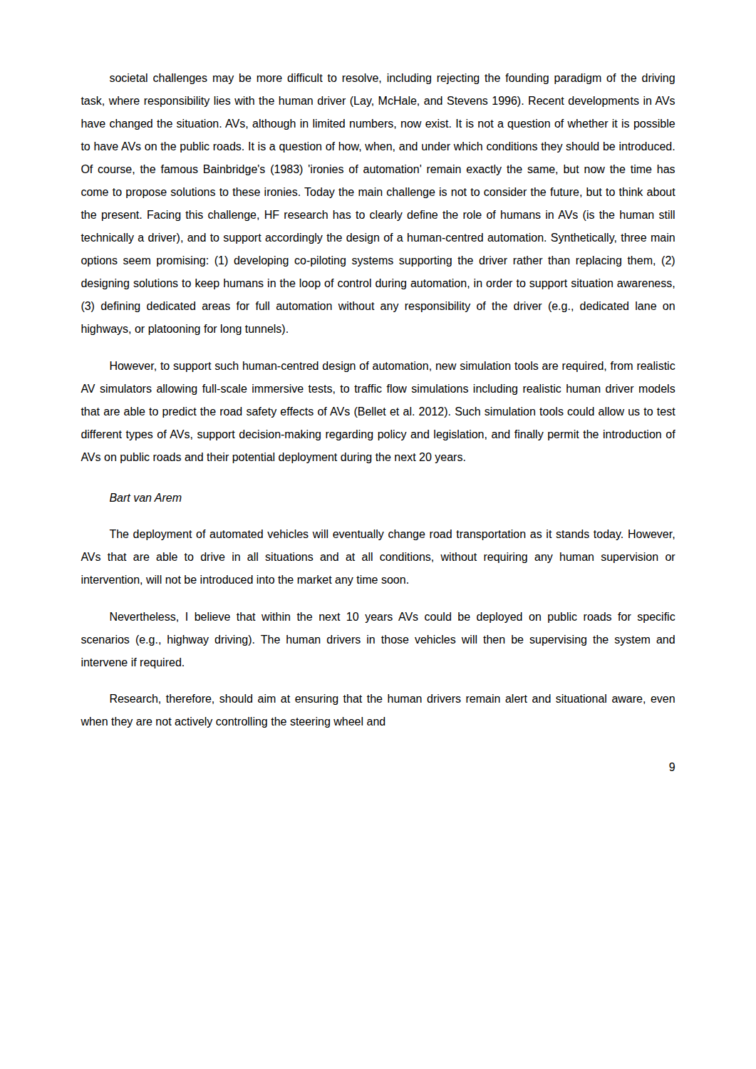societal challenges may be more difficult to resolve, including rejecting the founding paradigm of the driving task, where responsibility lies with the human driver (Lay, McHale, and Stevens 1996). Recent developments in AVs have changed the situation. AVs, although in limited numbers, now exist. It is not a question of whether it is possible to have AVs on the public roads. It is a question of how, when, and under which conditions they should be introduced. Of course, the famous Bainbridge's (1983) 'ironies of automation' remain exactly the same, but now the time has come to propose solutions to these ironies. Today the main challenge is not to consider the future, but to think about the present. Facing this challenge, HF research has to clearly define the role of humans in AVs (is the human still technically a driver), and to support accordingly the design of a human-centred automation. Synthetically, three main options seem promising: (1) developing co-piloting systems supporting the driver rather than replacing them, (2) designing solutions to keep humans in the loop of control during automation, in order to support situation awareness, (3) defining dedicated areas for full automation without any responsibility of the driver (e.g., dedicated lane on highways, or platooning for long tunnels).
However, to support such human-centred design of automation, new simulation tools are required, from realistic AV simulators allowing full-scale immersive tests, to traffic flow simulations including realistic human driver models that are able to predict the road safety effects of AVs (Bellet et al. 2012). Such simulation tools could allow us to test different types of AVs, support decision-making regarding policy and legislation, and finally permit the introduction of AVs on public roads and their potential deployment during the next 20 years.
Bart van Arem
The deployment of automated vehicles will eventually change road transportation as it stands today. However, AVs that are able to drive in all situations and at all conditions, without requiring any human supervision or intervention, will not be introduced into the market any time soon.
Nevertheless, I believe that within the next 10 years AVs could be deployed on public roads for specific scenarios (e.g., highway driving). The human drivers in those vehicles will then be supervising the system and intervene if required.
Research, therefore, should aim at ensuring that the human drivers remain alert and situational aware, even when they are not actively controlling the steering wheel and
9